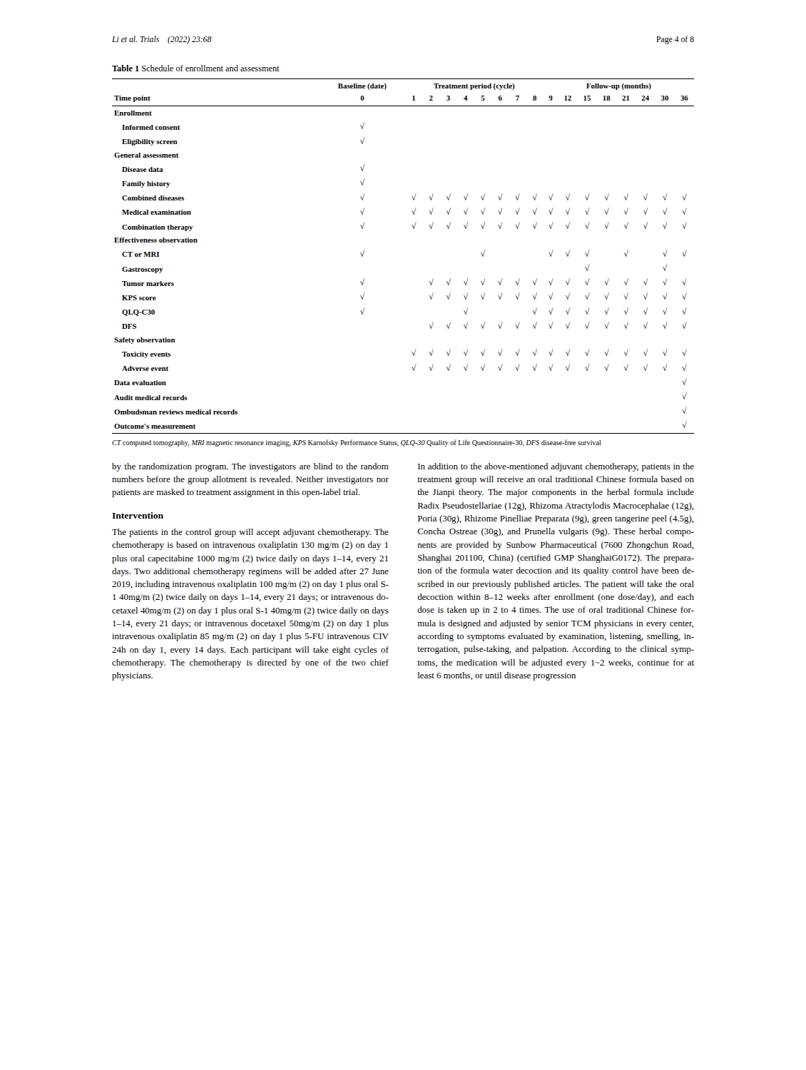Li et al. Trials (2022) 23:68
Page 4 of 8
Table 1 Schedule of enrollment and assessment
| | Baseline (date) | Treatment period (cycle) | Follow-up (months) |
| --- | --- | --- | --- |
| Time point | 0 | 1 | 2 | 3 | 4 | 5 | 6 | 7 | 8 | 9 | 12 | 15 | 18 | 21 | 24 | 30 | 36 |
| Enrollment | | | | | | | | | | | | | | | | | |
| Informed consent | √ | | | | | | | | | | | | | | | | |
| Eligibility screen | √ | | | | | | | | | | | | | | | | |
| General assessment | | | | | | | | | | | | | | | | | |
| Disease data | √ | | | | | | | | | | | | | | | | |
| Family history | √ | | | | | | | | | | | | | | | | |
| Combined diseases | √ | √ | √ | √ | √ | √ | √ | √ | √ | √ | √ | √ | √ | √ | √ | √ | √ |
| Medical examination | √ | √ | √ | √ | √ | √ | √ | √ | √ | √ | √ | √ | √ | √ | √ | √ | √ |
| Combination therapy | √ | √ | √ | √ | √ | √ | √ | √ | √ | √ | √ | √ | √ | √ | √ | √ | √ |
| Effectiveness observation | | | | | | | | | | | | | | | | | |
| CT or MRI | √ | | | | | √ | | | | √ | √ | √ | | √ | | √ | √ |
| Gastroscopy | | | | | | | | | | | | √ | | | | √ | |
| Tumor markers | √ | | √ | √ | √ | √ | √ | √ | √ | √ | √ | √ | √ | √ | √ | √ | √ |
| KPS score | √ | | √ | √ | √ | √ | √ | √ | √ | √ | √ | √ | √ | √ | √ | √ | √ |
| QLQ-C30 | √ | | | | √ | | | | √ | √ | √ | √ | √ | √ | √ | √ | √ |
| DFS | | | √ | √ | √ | √ | √ | √ | √ | √ | √ | √ | √ | √ | √ | √ | √ |
| Safety observation | | | | | | | | | | | | | | | | | |
| Toxicity events | | √ | √ | √ | √ | √ | √ | √ | √ | √ | √ | √ | √ | √ | √ | √ | √ |
| Adverse event | | √ | √ | √ | √ | √ | √ | √ | √ | √ | √ | √ | √ | √ | √ | √ | √ |
| Data evaluation | | | | | | | | | | | | | | | | | √ |
| Audit medical records | | | | | | | | | | | | | | | | | √ |
| Ombudsman reviews medical records | | | | | | | | | | | | | | | | | √ |
| Outcome's measurement | | | | | | | | | | | | | | | | | √ |
CT computed tomography, MRI magnetic resonance imaging, KPS Karnofsky Performance Status, QLQ-30 Quality of Life Questionnaire-30, DFS disease-free survival
by the randomization program. The investigators are blind to the random numbers before the group allotment is revealed. Neither investigators nor patients are masked to treatment assignment in this open-label trial.
Intervention
The patients in the control group will accept adjuvant chemotherapy. The chemotherapy is based on intravenous oxaliplatin 130 mg/m (2) on day 1 plus oral capecitabine 1000 mg/m (2) twice daily on days 1–14, every 21 days. Two additional chemotherapy regimens will be added after 27 June 2019, including intravenous oxaliplatin 100 mg/m (2) on day 1 plus oral S-1 40mg/m (2) twice daily on days 1–14, every 21 days; or intravenous docetaxel 40mg/m (2) on day 1 plus oral S-1 40mg/m (2) twice daily on days 1–14, every 21 days; or intravenous docetaxel 50mg/m (2) on day 1 plus intravenous oxaliplatin 85 mg/m (2) on day 1 plus 5-FU intravenous CIV 24h on day 1, every 14 days. Each participant will take eight cycles of chemotherapy. The chemotherapy is directed by one of the two chief physicians.
In addition to the above-mentioned adjuvant chemotherapy, patients in the treatment group will receive an oral traditional Chinese formula based on the Jianpi theory. The major components in the herbal formula include Radix Pseudostellariae (12g), Rhizoma Atractylodis Macrocephalae (12g), Poria (30g), Rhizome Pinelliae Preparata (9g), green tangerine peel (4.5g), Concha Ostreae (30g), and Prunella vulgaris (9g). These herbal components are provided by Sunbow Pharmaceutical (7600 Zhongchun Road, Shanghai 201100, China) (certified GMP ShanghaiG0172). The preparation of the formula water decoction and its quality control have been described in our previously published articles. The patient will take the oral decoction within 8–12 weeks after enrollment (one dose/day), and each dose is taken up in 2 to 4 times. The use of oral traditional Chinese formula is designed and adjusted by senior TCM physicians in every center, according to symptoms evaluated by examination, listening, smelling, interrogation, pulse-taking, and palpation. According to the clinical symptoms, the medication will be adjusted every 1~2 weeks, continue for at least 6 months, or until disease progression